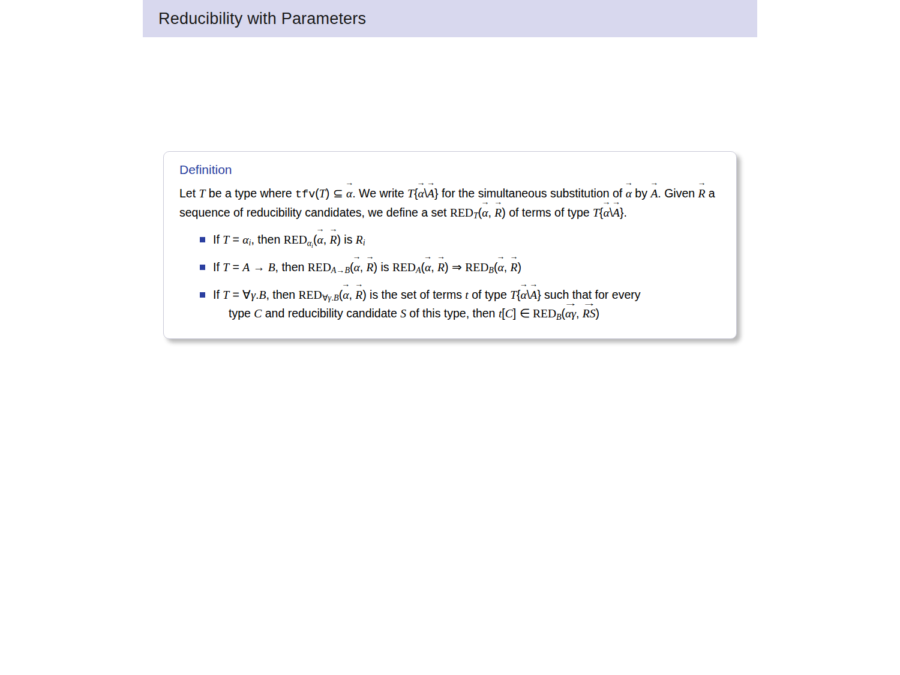Reducibility with Parameters
Definition
Let T be a type where tfv(T) ⊆ α. We write T{α\A} for the simultaneous substitution of α by A. Given R a sequence of reducibility candidates, we define a set REDT(α, R) of terms of type T{α\A}.
If T = αi, then REDαi(α, R) is Ri
If T = A → B, then REDA→B(α, R) is REDA(α, R) ⇒ REDB(α, R)
If T = ∀γ.B, then RED∀γ.B(α, R) is the set of terms t of type T{α\A} such that for every type C and reducibility candidate S of this type, then t[C] ∈ REDB(αγ, RS)